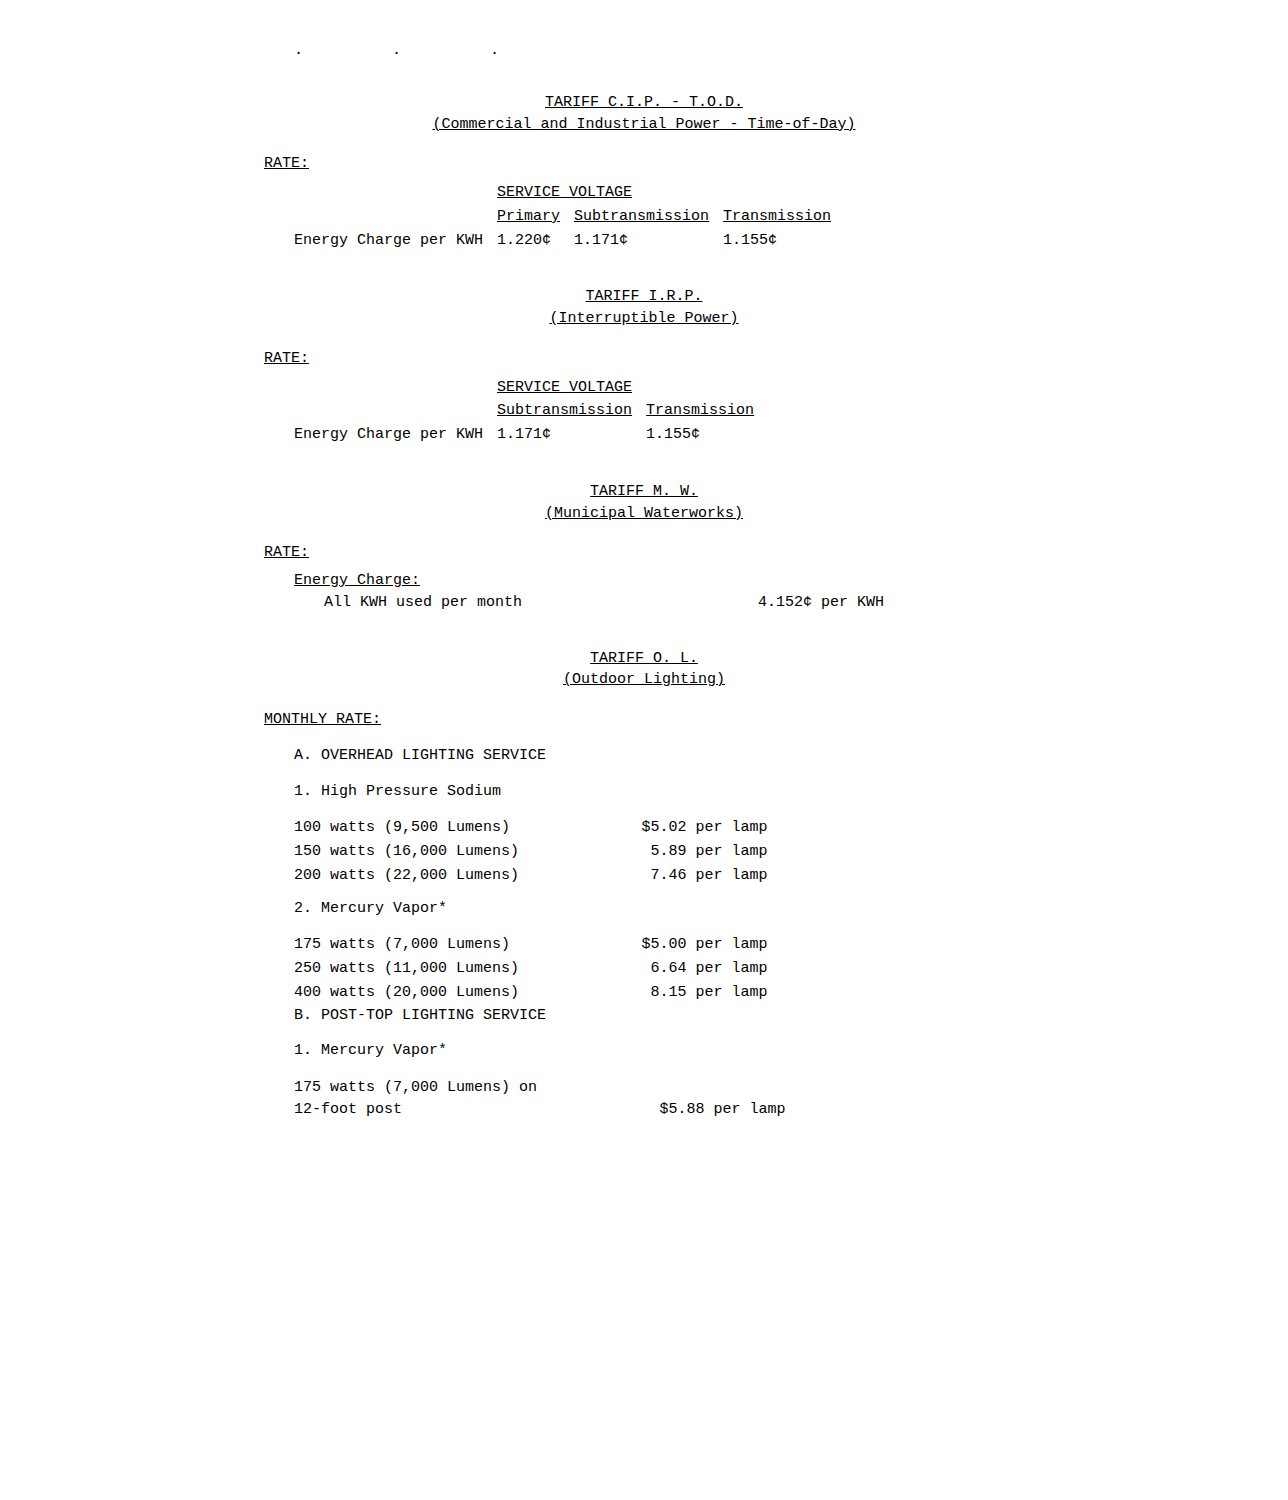. . .
TARIFF C.I.P. - T.O.D. (Commercial and Industrial Power - Time-of-Day)
RATE:
| | SERVICE VOLTAGE |
| | Primary | Subtransmission | Transmission |
| Energy Charge per KWH | 1.220¢ | 1.171¢ | 1.155¢ |
TARIFF I.R.P. (Interruptible Power)
RATE:
| | SERVICE VOLTAGE |
| | Subtransmission | Transmission |
| Energy Charge per KWH | 1.171¢ | 1.155¢ |
TARIFF M. W. (Municipal Waterworks)
RATE:
Energy Charge:
All KWH used per month 4.152¢ per KWH
TARIFF O. L. (Outdoor Lighting)
MONTHLY RATE:
A. OVERHEAD LIGHTING SERVICE
1. High Pressure Sodium
| 100 watts (9,500 Lumens) | $5.02 per lamp |
| 150 watts (16,000 Lumens) | 5.89 per lamp |
| 200 watts (22,000 Lumens) | 7.46 per lamp |
2. Mercury Vapor*
| 175 watts (7,000 Lumens) | $5.00 per lamp |
| 250 watts (11,000 Lumens) | 6.64 per lamp |
| 400 watts (20,000 Lumens) | 8.15 per lamp |
B. POST-TOP LIGHTING SERVICE
1. Mercury Vapor*
| 175 watts (7,000 Lumens) on 12-foot post | $5.88 per lamp |